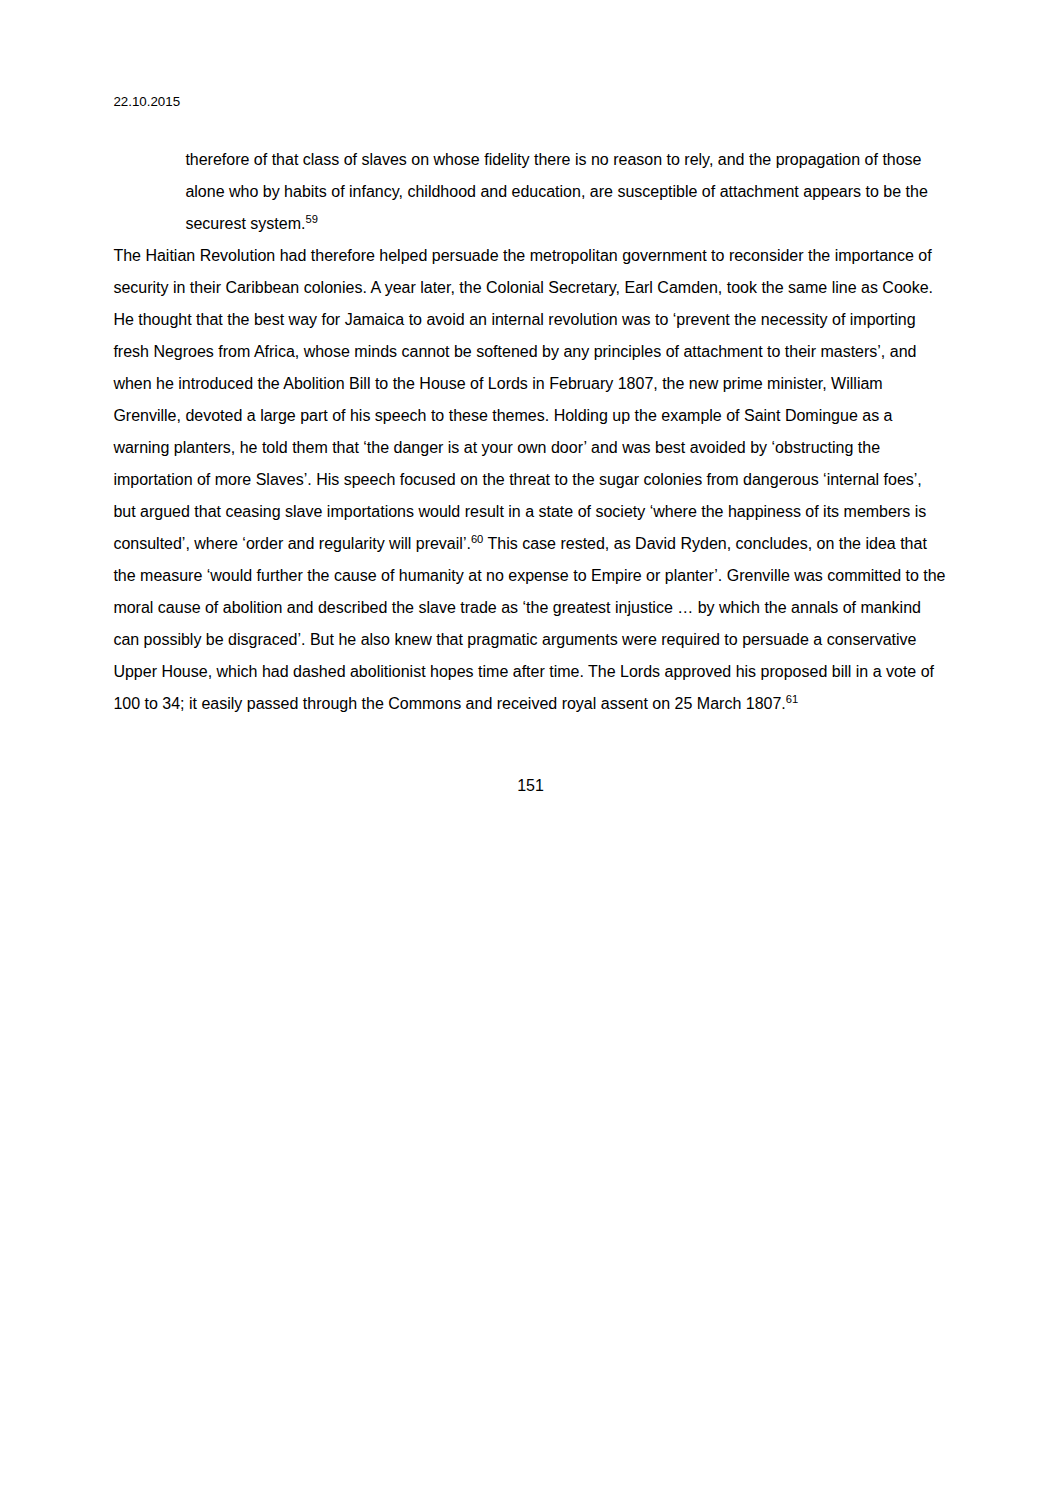22.10.2015
therefore of that class of slaves on whose fidelity there is no reason to rely, and the propagation of those alone who by habits of infancy, childhood and education, are susceptible of attachment appears to be the securest system.59
The Haitian Revolution had therefore helped persuade the metropolitan government to reconsider the importance of security in their Caribbean colonies. A year later, the Colonial Secretary, Earl Camden, took the same line as Cooke. He thought that the best way for Jamaica to avoid an internal revolution was to ‘prevent the necessity of importing fresh Negroes from Africa, whose minds cannot be softened by any principles of attachment to their masters’, and when he introduced the Abolition Bill to the House of Lords in February 1807, the new prime minister, William Grenville, devoted a large part of his speech to these themes. Holding up the example of Saint Domingue as a warning planters, he told them that ‘the danger is at your own door’ and was best avoided by ‘obstructing the importation of more Slaves’. His speech focused on the threat to the sugar colonies from dangerous ‘internal foes’, but argued that ceasing slave importations would result in a state of society ‘where the happiness of its members is consulted’, where ‘order and regularity will prevail’.60 This case rested, as David Ryden, concludes, on the idea that the measure ‘would further the cause of humanity at no expense to Empire or planter’. Grenville was committed to the moral cause of abolition and described the slave trade as ‘the greatest injustice … by which the annals of mankind can possibly be disgraced’. But he also knew that pragmatic arguments were required to persuade a conservative Upper House, which had dashed abolitionist hopes time after time. The Lords approved his proposed bill in a vote of 100 to 34; it easily passed through the Commons and received royal assent on 25 March 1807.61
151